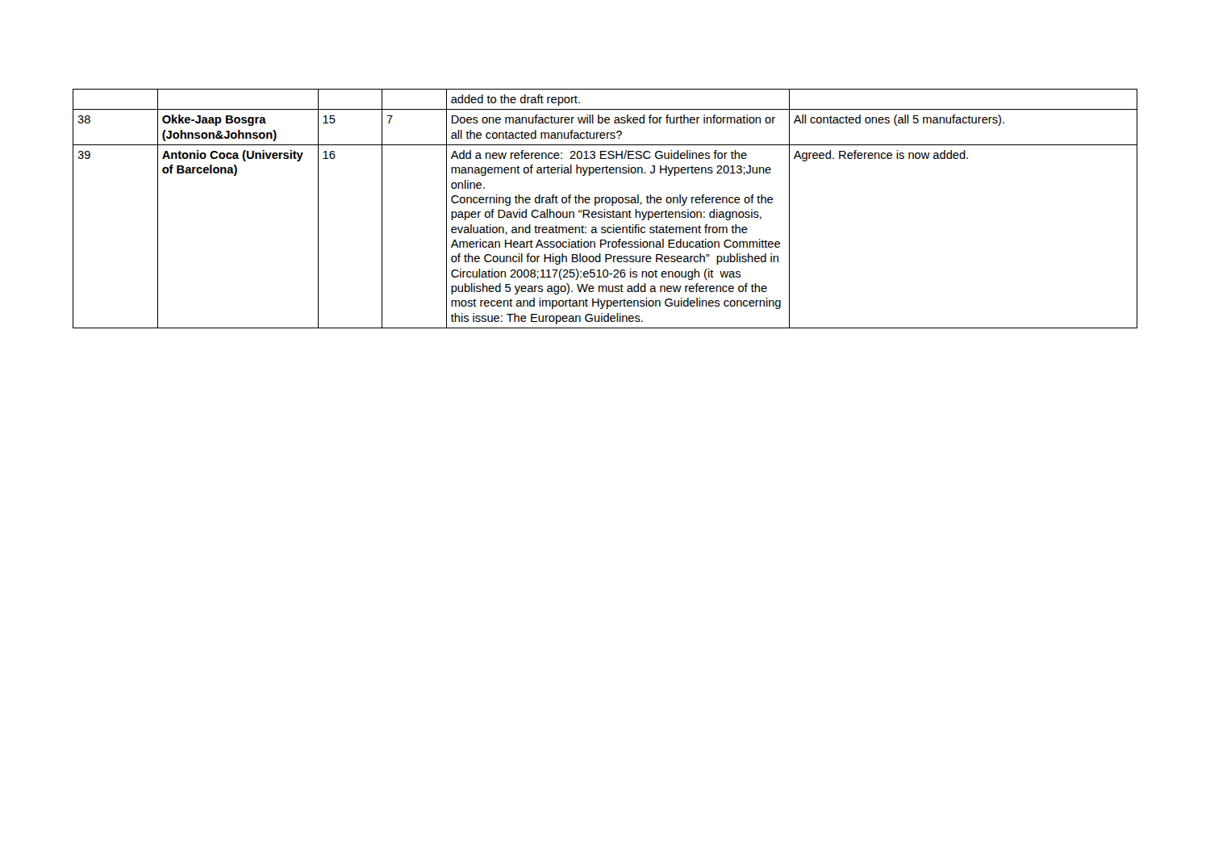| | | | | added to the draft report. | |
| 38 | Okke-Jaap Bosgra (Johnson&Johnson) | 15 | 7 | Does one manufacturer will be asked for further information or all the contacted manufacturers? | All contacted ones (all 5 manufacturers). |
| 39 | Antonio Coca (University of Barcelona) | 16 | | Add a new reference: 2013 ESH/ESC Guidelines for the management of arterial hypertension. J Hypertens 2013;June online. Concerning the draft of the proposal, the only reference of the paper of David Calhoun “Resistant hypertension: diagnosis, evaluation, and treatment: a scientific statement from the American Heart Association Professional Education Committee of the Council for High Blood Pressure Research” published in Circulation 2008;117(25):e510-26 is not enough (it was published 5 years ago). We must add a new reference of the most recent and important Hypertension Guidelines concerning this issue: The European Guidelines. | Agreed. Reference is now added. |